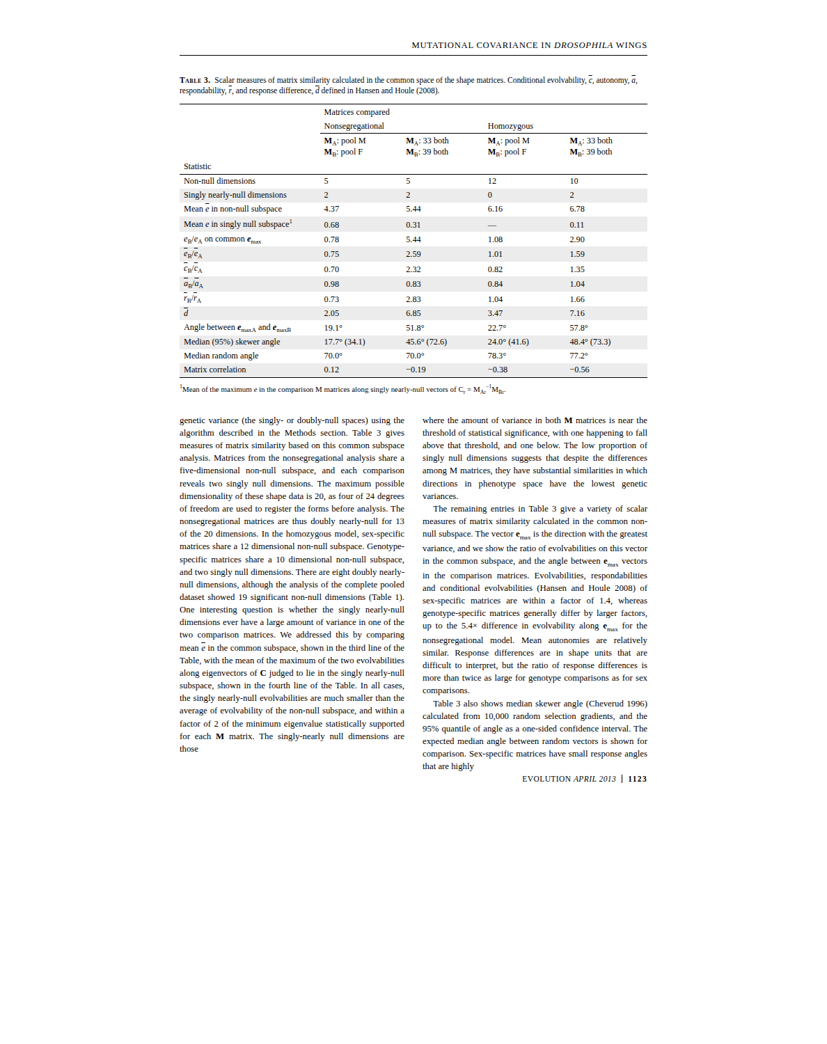MUTATIONAL COVARIANCE IN DROSOPHILA WINGS
Table 3. Scalar measures of matrix similarity calculated in the common space of the shape matrices. Conditional evolvability, c, autonomy, a, respondability, r, and response difference, d defined in Hansen and Houle (2008).
| | Matrices compared |
| | Nonsegregational | Homozygous |
| | M A : pool M M B : pool F | M A : 33 both M B : 39 both | M A : pool M M B : pool F | M A : 33 both M B : 39 both |
| Statistic | | | | |
| Non-null dimensions | 5 | 5 | 12 | 10 |
| Singly nearly-null dimensions | 2 | 2 | 0 | 2 |
| Mean e in non-null subspace | 4.37 | 5.44 | 6.16 | 6.78 |
| Mean e in singly null subspace 1 | 0.68 | 0.31 | — | 0.11 |
| e B / e A on common e max | 0.78 | 5.44 | 1.08 | 2.90 |
| e B / e A | 0.75 | 2.59 | 1.01 | 1.59 |
| c B / c A | 0.70 | 2.32 | 0.82 | 1.35 |
| a B / a A | 0.98 | 0.83 | 0.84 | 1.04 |
| r B / r A | 0.73 | 2.83 | 1.04 | 1.66 |
| d | 2.05 | 6.85 | 3.47 | 7.16 |
| Angle between e maxA and e maxB | 19.1° | 51.8° | 22.7° | 57.8° |
| Median (95%) skewer angle | 17.7° (34.1) | 45.6° (72.6) | 24.0° (41.6) | 48.4° (73.3) |
| Median random angle | 70.0° | 70.0° | 78.3° | 77.2° |
| Matrix correlation | 0.12 | −0.19 | −0.38 | −0.56 |
1Mean of the maximum e in the comparison M matrices along singly nearly-null vectors of Cr = MAr−1MBr.
genetic variance (the singly- or doubly-null spaces) using the algorithm described in the Methods section. Table 3 gives measures of matrix similarity based on this common subspace analysis. Matrices from the nonsegregational analysis share a five-dimensional non-null subspace, and each comparison reveals two singly null dimensions. The maximum possible dimensionality of these shape data is 20, as four of 24 degrees of freedom are used to register the forms before analysis. The nonsegregational matrices are thus doubly nearly-null for 13 of the 20 dimensions. In the homozygous model, sex-specific matrices share a 12 dimensional non-null subspace. Genotype-specific matrices share a 10 dimensional non-null subspace, and two singly null dimensions. There are eight doubly nearly-null dimensions, although the analysis of the complete pooled dataset showed 19 significant non-null dimensions (Table 1). One interesting question is whether the singly nearly-null dimensions ever have a large amount of variance in one of the two comparison matrices. We addressed this by comparing mean e in the common subspace, shown in the third line of the Table, with the mean of the maximum of the two evolvabilities along eigenvectors of C judged to lie in the singly nearly-null subspace, shown in the fourth line of the Table. In all cases, the singly nearly-null evolvabilities are much smaller than the average of evolvability of the non-null subspace, and within a factor of 2 of the minimum eigenvalue statistically supported for each M matrix. The singly-nearly null dimensions are those
where the amount of variance in both M matrices is near the threshold of statistical significance, with one happening to fall above that threshold, and one below. The low proportion of singly null dimensions suggests that despite the differences among M matrices, they have substantial similarities in which directions in phenotype space have the lowest genetic variances.
The remaining entries in Table 3 give a variety of scalar measures of matrix similarity calculated in the common non-null subspace. The vector emax is the direction with the greatest variance, and we show the ratio of evolvabilities on this vector in the common subspace, and the angle between emax vectors in the comparison matrices. Evolvabilities, respondabilities and conditional evolvabilities (Hansen and Houle 2008) of sex-specific matrices are within a factor of 1.4, whereas genotype-specific matrices generally differ by larger factors, up to the 5.4× difference in evolvability along emax for the nonsegregational model. Mean autonomies are relatively similar. Response differences are in shape units that are difficult to interpret, but the ratio of response differences is more than twice as large for genotype comparisons as for sex comparisons.
Table 3 also shows median skewer angle (Cheverud 1996) calculated from 10,000 random selection gradients, and the 95% quantile of angle as a one-sided confidence interval. The expected median angle between random vectors is shown for comparison. Sex-specific matrices have small response angles that are highly
EVOLUTION APRIL 20131123